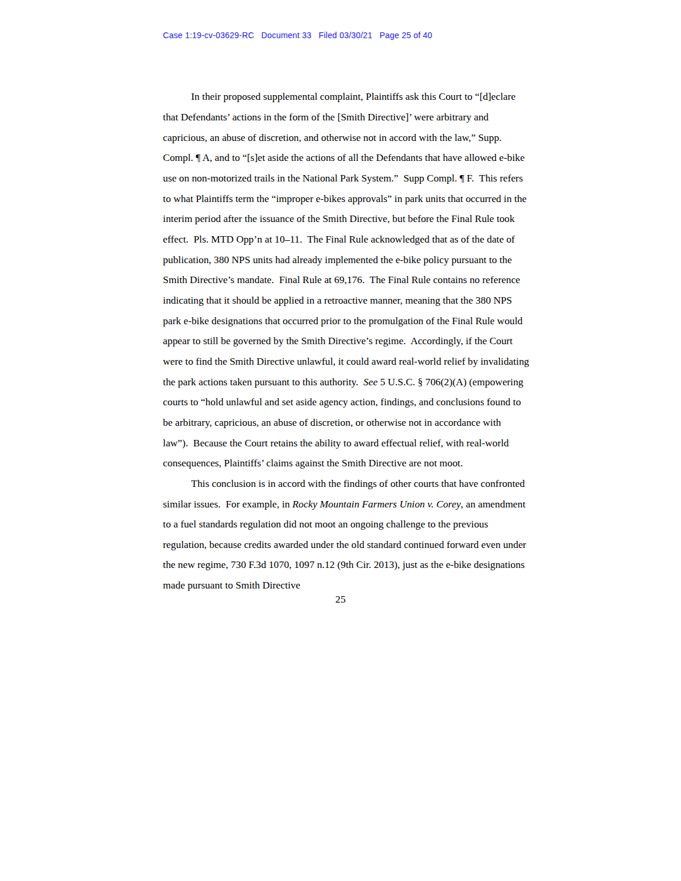Case 1:19-cv-03629-RC Document 33 Filed 03/30/21 Page 25 of 40
In their proposed supplemental complaint, Plaintiffs ask this Court to “[d]eclare that Defendants’ actions in the form of the [Smith Directive]’ were arbitrary and capricious, an abuse of discretion, and otherwise not in accord with the law,” Supp. Compl. ¶ A, and to “[s]et aside the actions of all the Defendants that have allowed e-bike use on non-motorized trails in the National Park System.” Supp Compl. ¶ F. This refers to what Plaintiffs term the “improper e-bikes approvals” in park units that occurred in the interim period after the issuance of the Smith Directive, but before the Final Rule took effect. Pls. MTD Opp’n at 10–11. The Final Rule acknowledged that as of the date of publication, 380 NPS units had already implemented the e-bike policy pursuant to the Smith Directive’s mandate. Final Rule at 69,176. The Final Rule contains no reference indicating that it should be applied in a retroactive manner, meaning that the 380 NPS park e-bike designations that occurred prior to the promulgation of the Final Rule would appear to still be governed by the Smith Directive’s regime. Accordingly, if the Court were to find the Smith Directive unlawful, it could award real-world relief by invalidating the park actions taken pursuant to this authority. See 5 U.S.C. § 706(2)(A) (empowering courts to “hold unlawful and set aside agency action, findings, and conclusions found to be arbitrary, capricious, an abuse of discretion, or otherwise not in accordance with law”). Because the Court retains the ability to award effectual relief, with real-world consequences, Plaintiffs’ claims against the Smith Directive are not moot.
This conclusion is in accord with the findings of other courts that have confronted similar issues. For example, in Rocky Mountain Farmers Union v. Corey, an amendment to a fuel standards regulation did not moot an ongoing challenge to the previous regulation, because credits awarded under the old standard continued forward even under the new regime, 730 F.3d 1070, 1097 n.12 (9th Cir. 2013), just as the e-bike designations made pursuant to Smith Directive
25